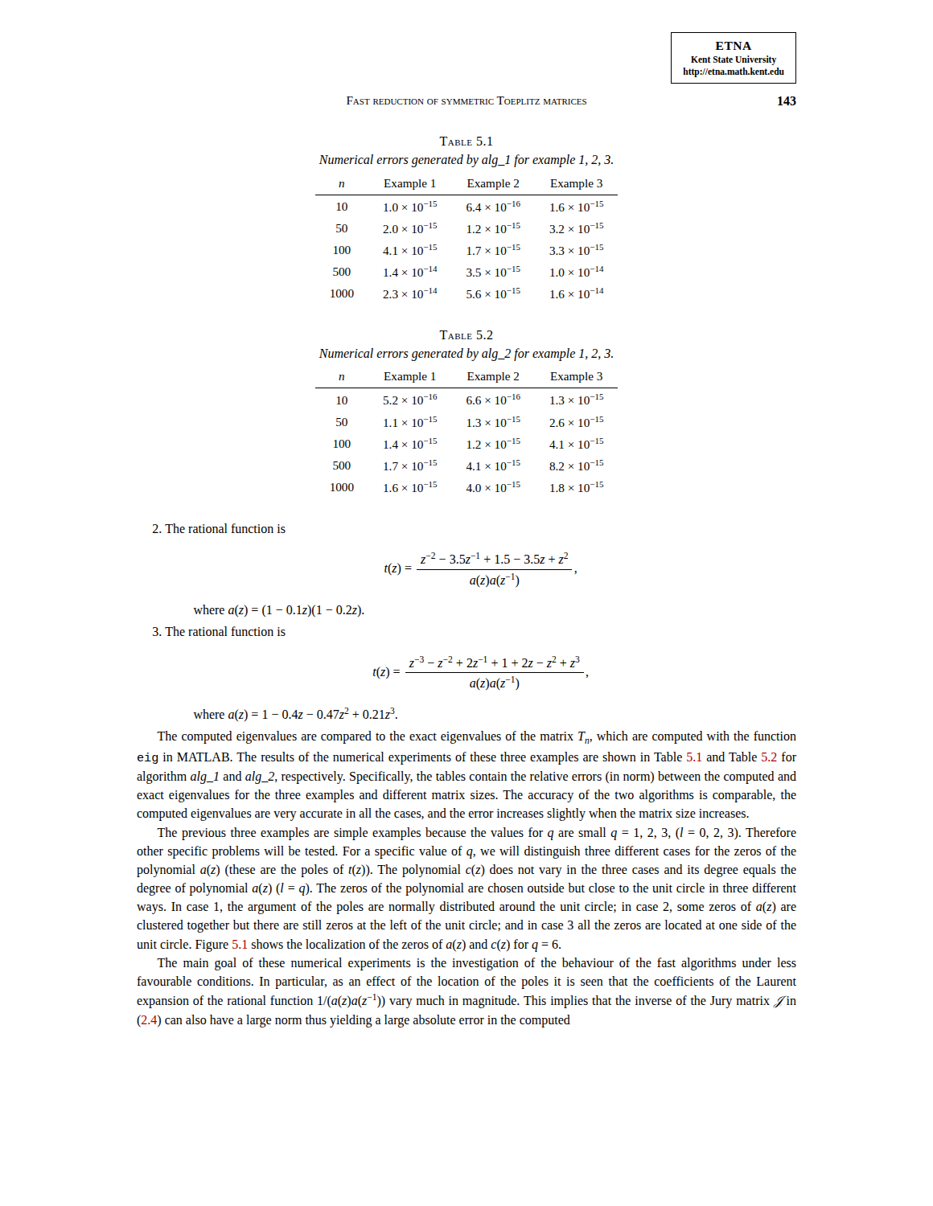ETNA
Kent State University
http://etna.math.kent.edu
Fast reduction of symmetric Toeplitz matrices 143
Table 5.1
Numerical errors generated by alg_1 for example 1, 2, 3.
| n | Example 1 | Example 2 | Example 3 |
| --- | --- | --- | --- |
| 10 | 1.0 × 10 −15 | 6.4 × 10 −16 | 1.6 × 10 −15 |
| 50 | 2.0 × 10 −15 | 1.2 × 10 −15 | 3.2 × 10 −15 |
| 100 | 4.1 × 10 −15 | 1.7 × 10 −15 | 3.3 × 10 −15 |
| 500 | 1.4 × 10 −14 | 3.5 × 10 −15 | 1.0 × 10 −14 |
| 1000 | 2.3 × 10 −14 | 5.6 × 10 −15 | 1.6 × 10 −14 |
Table 5.2
Numerical errors generated by alg_2 for example 1, 2, 3.
| n | Example 1 | Example 2 | Example 3 |
| --- | --- | --- | --- |
| 10 | 5.2 × 10 −16 | 6.6 × 10 −16 | 1.3 × 10 −15 |
| 50 | 1.1 × 10 −15 | 1.3 × 10 −15 | 2.6 × 10 −15 |
| 100 | 1.4 × 10 −15 | 1.2 × 10 −15 | 4.1 × 10 −15 |
| 500 | 1.7 × 10 −15 | 4.1 × 10 −15 | 8.2 × 10 −15 |
| 1000 | 1.6 × 10 −15 | 4.0 × 10 −15 | 1.8 × 10 −15 |
The rational function is
t(z) = z−2 − 3.5z−1 + 1.5 − 3.5z + z2 a(z)a(z−1) ,
where a(z) = (1 − 0.1z)(1 − 0.2z).
The rational function is
t(z) = z−3 − z−2 + 2z−1 + 1 + 2z − z2 + z3 a(z)a(z−1) ,
where a(z) = 1 − 0.4z − 0.47z2 + 0.21z3.
The computed eigenvalues are compared to the exact eigenvalues of the matrix Tn, which are computed with the function eig in MATLAB. The results of the numerical experiments of these three examples are shown in Table 5.1 and Table 5.2 for algorithm alg_1 and alg_2, respectively. Specifically, the tables contain the relative errors (in norm) between the computed and exact eigenvalues for the three examples and different matrix sizes. The accuracy of the two algorithms is comparable, the computed eigenvalues are very accurate in all the cases, and the error increases slightly when the matrix size increases.
The previous three examples are simple examples because the values for q are small q = 1, 2, 3, (l = 0, 2, 3). Therefore other specific problems will be tested. For a specific value of q, we will distinguish three different cases for the zeros of the polynomial a(z) (these are the poles of t(z)). The polynomial c(z) does not vary in the three cases and its degree equals the degree of polynomial a(z) (l = q). The zeros of the polynomial are chosen outside but close to the unit circle in three different ways. In case 1, the argument of the poles are normally distributed around the unit circle; in case 2, some zeros of a(z) are clustered together but there are still zeros at the left of the unit circle; and in case 3 all the zeros are located at one side of the unit circle. Figure 5.1 shows the localization of the zeros of a(z) and c(z) for q = 6.
The main goal of these numerical experiments is the investigation of the behaviour of the fast algorithms under less favourable conditions. In particular, as an effect of the location of the poles it is seen that the coefficients of the Laurent expansion of the rational function 1/(a(z)a(z−1)) vary much in magnitude. This implies that the inverse of the Jury matrix 𝒥 in (2.4) can also have a large norm thus yielding a large absolute error in the computed